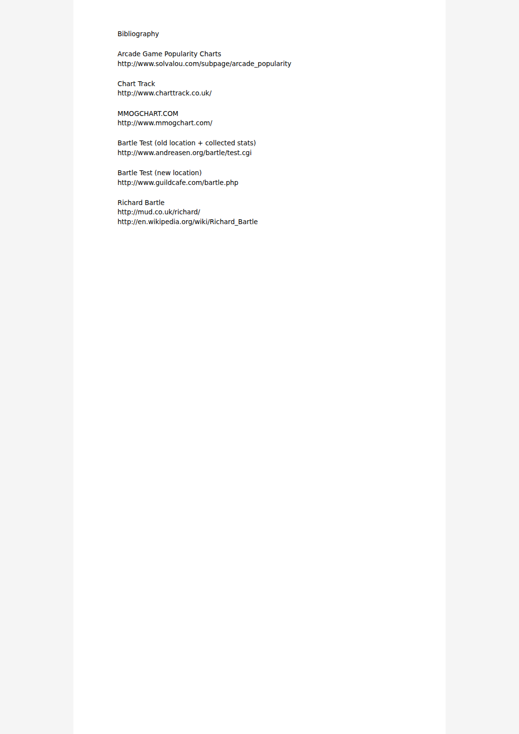Bibliography
Arcade Game Popularity Charts
http://www.solvalou.com/subpage/arcade_popularity
Chart Track
http://www.charttrack.co.uk/
MMOGCHART.COM
http://www.mmogchart.com/
Bartle Test (old location + collected stats)
http://www.andreasen.org/bartle/test.cgi
Bartle Test (new location)
http://www.guildcafe.com/bartle.php
Richard Bartle
http://mud.co.uk/richard/
http://en.wikipedia.org/wiki/Richard_Bartle